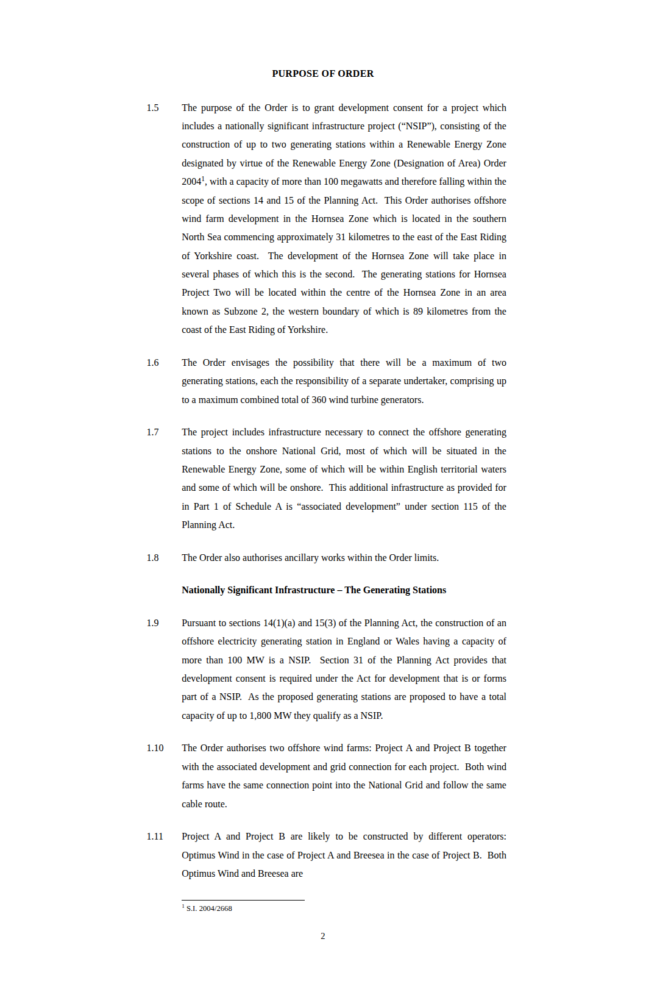Purpose of Order
1.5
The purpose of the Order is to grant development consent for a project which includes a nationally significant infrastructure project (“NSIP”), consisting of the construction of up to two generating stations within a Renewable Energy Zone designated by virtue of the Renewable Energy Zone (Designation of Area) Order 20041, with a capacity of more than 100 megawatts and therefore falling within the scope of sections 14 and 15 of the Planning Act. This Order authorises offshore wind farm development in the Hornsea Zone which is located in the southern North Sea commencing approximately 31 kilometres to the east of the East Riding of Yorkshire coast. The development of the Hornsea Zone will take place in several phases of which this is the second. The generating stations for Hornsea Project Two will be located within the centre of the Hornsea Zone in an area known as Subzone 2, the western boundary of which is 89 kilometres from the coast of the East Riding of Yorkshire.
1.6
The Order envisages the possibility that there will be a maximum of two generating stations, each the responsibility of a separate undertaker, comprising up to a maximum combined total of 360 wind turbine generators.
1.7
The project includes infrastructure necessary to connect the offshore generating stations to the onshore National Grid, most of which will be situated in the Renewable Energy Zone, some of which will be within English territorial waters and some of which will be onshore. This additional infrastructure as provided for in Part 1 of Schedule A is “associated development” under section 115 of the Planning Act.
1.8
The Order also authorises ancillary works within the Order limits.
Nationally Significant Infrastructure – The Generating Stations
1.9
Pursuant to sections 14(1)(a) and 15(3) of the Planning Act, the construction of an offshore electricity generating station in England or Wales having a capacity of more than 100 MW is a NSIP. Section 31 of the Planning Act provides that development consent is required under the Act for development that is or forms part of a NSIP. As the proposed generating stations are proposed to have a total capacity of up to 1,800 MW they qualify as a NSIP.
1.10
The Order authorises two offshore wind farms: Project A and Project B together with the associated development and grid connection for each project. Both wind farms have the same connection point into the National Grid and follow the same cable route.
1.11
Project A and Project B are likely to be constructed by different operators: Optimus Wind in the case of Project A and Breesea in the case of Project B. Both Optimus Wind and Breesea are
1 S.I. 2004/2668
2